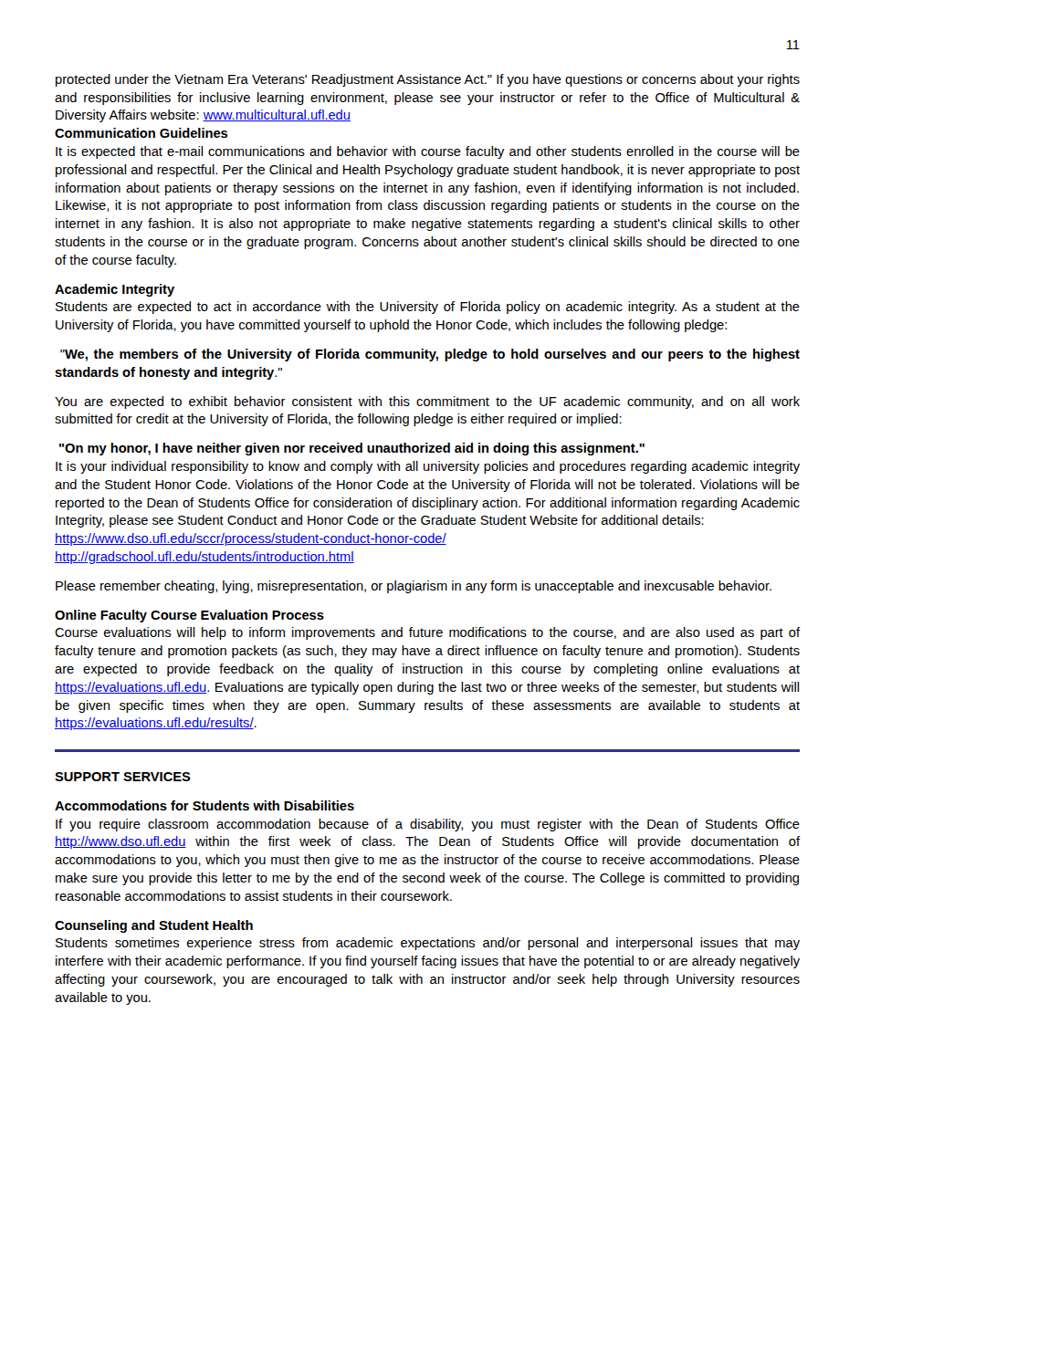11
protected under the Vietnam Era Veterans' Readjustment Assistance Act." If you have questions or concerns about your rights and responsibilities for inclusive learning environment, please see your instructor or refer to the Office of Multicultural & Diversity Affairs website: www.multicultural.ufl.edu
Communication Guidelines
It is expected that e-mail communications and behavior with course faculty and other students enrolled in the course will be professional and respectful. Per the Clinical and Health Psychology graduate student handbook, it is never appropriate to post information about patients or therapy sessions on the internet in any fashion, even if identifying information is not included. Likewise, it is not appropriate to post information from class discussion regarding patients or students in the course on the internet in any fashion. It is also not appropriate to make negative statements regarding a student's clinical skills to other students in the course or in the graduate program. Concerns about another student's clinical skills should be directed to one of the course faculty.
Academic Integrity
Students are expected to act in accordance with the University of Florida policy on academic integrity. As a student at the University of Florida, you have committed yourself to uphold the Honor Code, which includes the following pledge:
"We, the members of the University of Florida community, pledge to hold ourselves and our peers to the highest standards of honesty and integrity."
You are expected to exhibit behavior consistent with this commitment to the UF academic community, and on all work submitted for credit at the University of Florida, the following pledge is either required or implied:
"On my honor, I have neither given nor received unauthorized aid in doing this assignment."
It is your individual responsibility to know and comply with all university policies and procedures regarding academic integrity and the Student Honor Code. Violations of the Honor Code at the University of Florida will not be tolerated. Violations will be reported to the Dean of Students Office for consideration of disciplinary action. For additional information regarding Academic Integrity, please see Student Conduct and Honor Code or the Graduate Student Website for additional details:
https://www.dso.ufl.edu/sccr/process/student-conduct-honor-code/
http://gradschool.ufl.edu/students/introduction.html
Please remember cheating, lying, misrepresentation, or plagiarism in any form is unacceptable and inexcusable behavior.
Online Faculty Course Evaluation Process
Course evaluations will help to inform improvements and future modifications to the course, and are also used as part of faculty tenure and promotion packets (as such, they may have a direct influence on faculty tenure and promotion). Students are expected to provide feedback on the quality of instruction in this course by completing online evaluations at https://evaluations.ufl.edu. Evaluations are typically open during the last two or three weeks of the semester, but students will be given specific times when they are open. Summary results of these assessments are available to students at https://evaluations.ufl.edu/results/.
SUPPORT SERVICES
Accommodations for Students with Disabilities
If you require classroom accommodation because of a disability, you must register with the Dean of Students Office http://www.dso.ufl.edu within the first week of class. The Dean of Students Office will provide documentation of accommodations to you, which you must then give to me as the instructor of the course to receive accommodations. Please make sure you provide this letter to me by the end of the second week of the course. The College is committed to providing reasonable accommodations to assist students in their coursework.
Counseling and Student Health
Students sometimes experience stress from academic expectations and/or personal and interpersonal issues that may interfere with their academic performance. If you find yourself facing issues that have the potential to or are already negatively affecting your coursework, you are encouraged to talk with an instructor and/or seek help through University resources available to you.